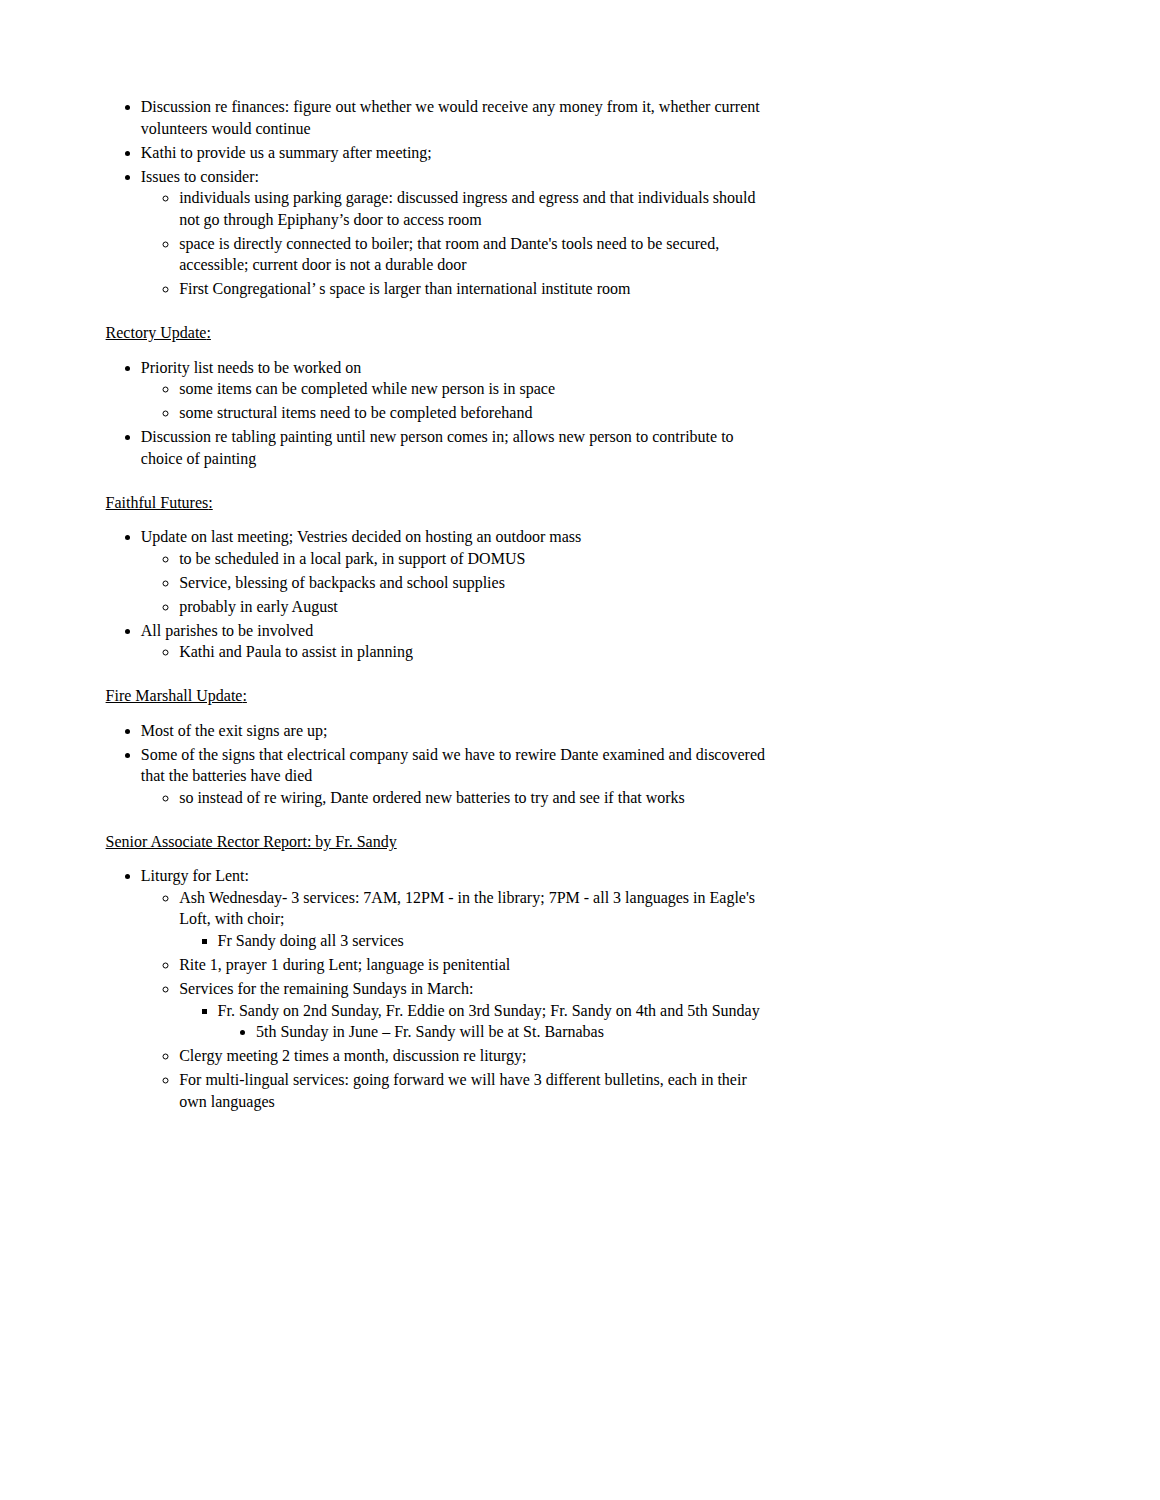Discussion re finances: figure out whether we would receive any money from it, whether current volunteers would continue
Kathi to provide us a summary after meeting;
Issues to consider:
individuals using parking garage: discussed ingress and egress and that individuals should not go through Epiphany’s door to access room
space is directly connected to boiler; that room and Dante's tools need to be secured, accessible; current door is not a durable door
First Congregational’ s space is larger than international institute room
Rectory Update:
Priority list needs to be worked on
some items can be completed while new person is in space
some structural items need to be completed beforehand
Discussion re tabling painting until new person comes in; allows new person to contribute to choice of painting
Faithful Futures:
Update on last meeting; Vestries decided on hosting an outdoor mass
to be scheduled in a local park, in support of DOMUS
Service, blessing of backpacks and school supplies
probably in early August
All parishes to be involved
Kathi and Paula to assist in planning
Fire Marshall Update:
Most of the exit signs are up;
Some of the signs that electrical company said we have to rewire Dante examined and discovered that the batteries have died
so instead of re wiring, Dante ordered new batteries to try and see if that works
Senior Associate Rector Report: by Fr. Sandy
Liturgy for Lent:
Ash Wednesday- 3 services: 7AM, 12PM - in the library; 7PM - all 3 languages in Eagle's Loft, with choir;
Fr Sandy doing all 3 services
Rite 1, prayer 1 during Lent; language is penitential
Services for the remaining Sundays in March:
Fr. Sandy on 2nd Sunday, Fr. Eddie on 3rd Sunday; Fr. Sandy on 4th and 5th Sunday
5th Sunday in June – Fr. Sandy will be at St. Barnabas
Clergy meeting 2 times a month, discussion re liturgy;
For multi-lingual services: going forward we will have 3 different bulletins, each in their own languages